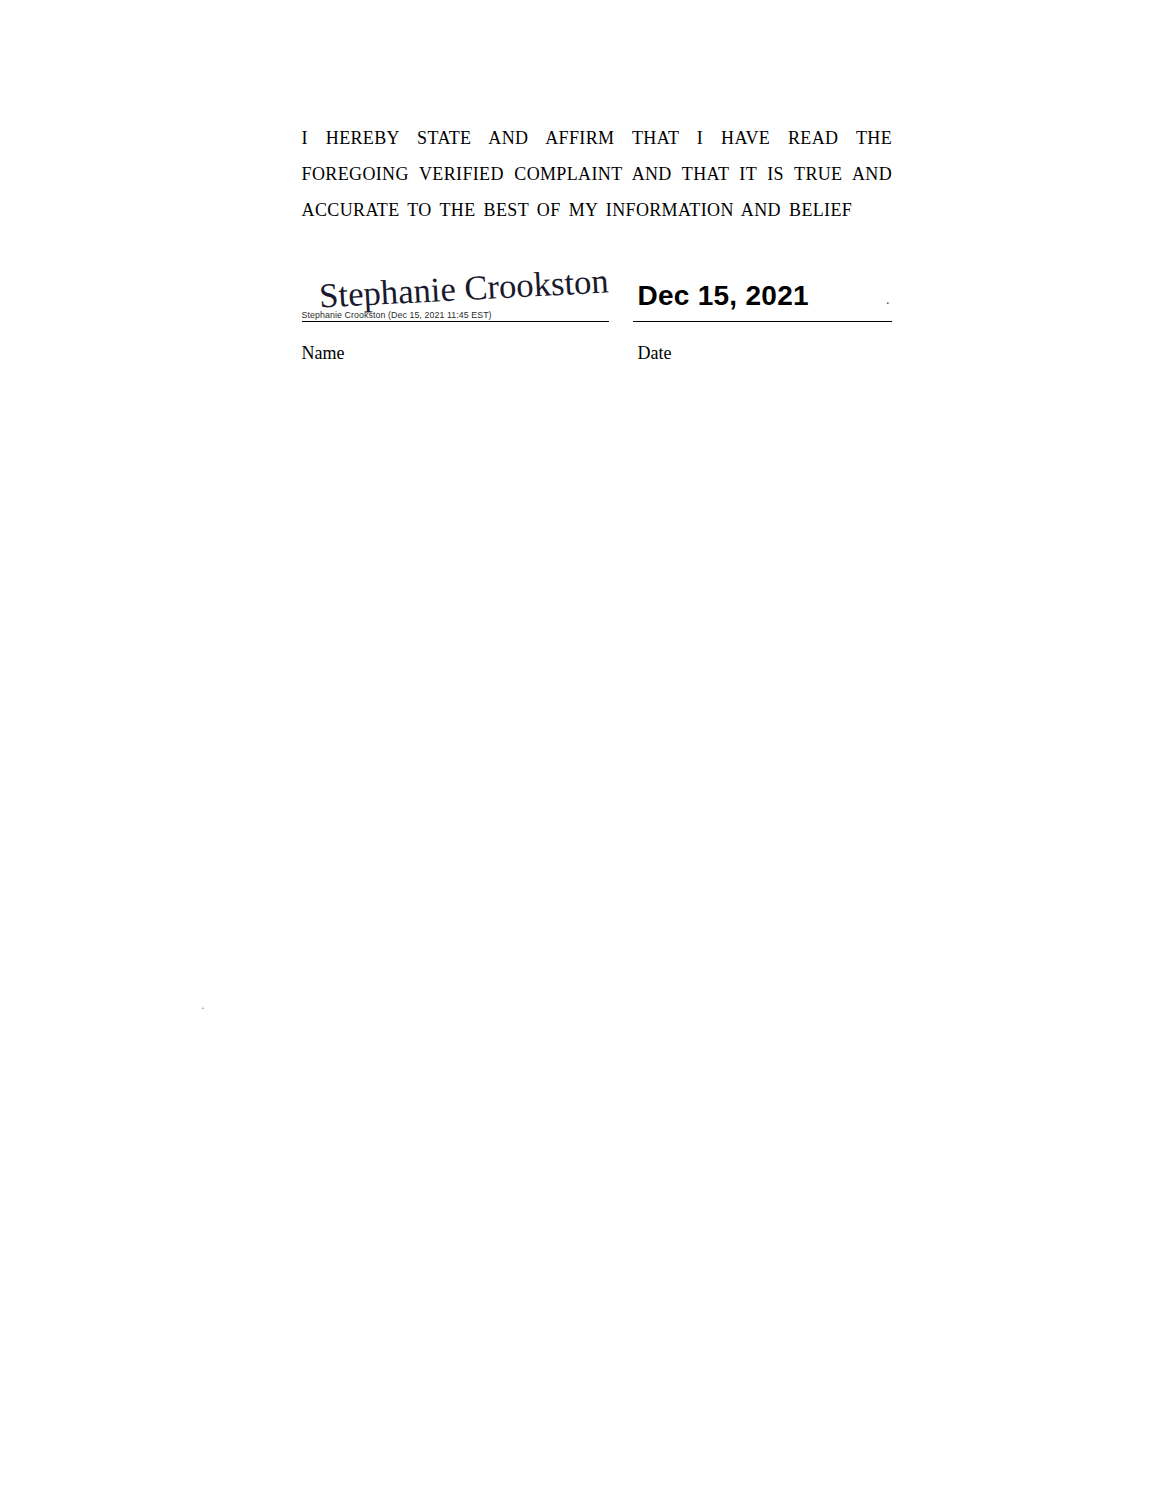I HEREBY STATE AND AFFIRM THAT I HAVE READ THE FOREGOING VERIFIED COMPLAINT AND THAT IT IS TRUE AND ACCURATE TO THE BEST OF MY INFORMATION AND BELIEF
| Stephanie Crookston Stephanie Crookston (Dec 15, 2021 11:45 EST) | Dec 15, 2021 · |
| Name | Date |
·